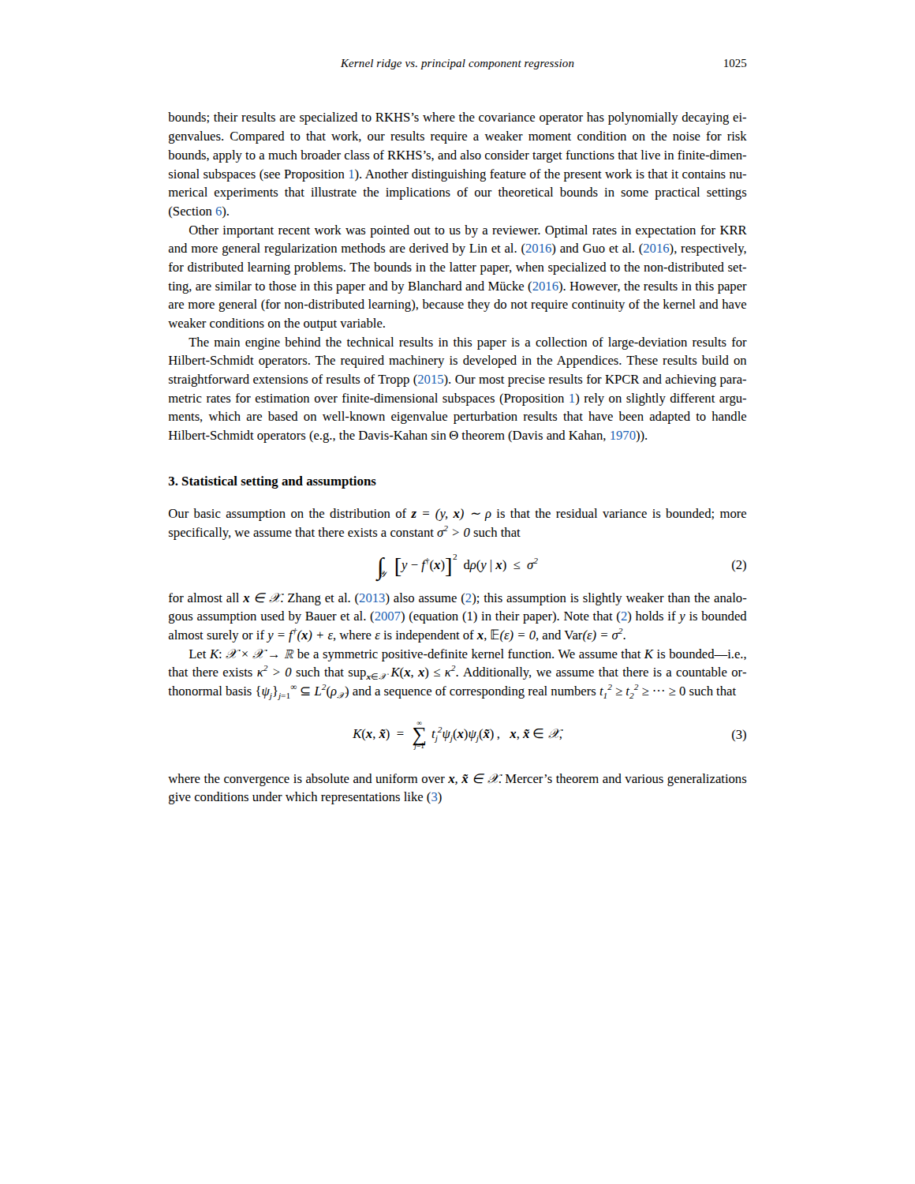Kernel ridge vs. principal component regression 1025
bounds; their results are specialized to RKHS’s where the covariance operator has polynomially decaying eigenvalues. Compared to that work, our results require a weaker moment condition on the noise for risk bounds, apply to a much broader class of RKHS’s, and also consider target functions that live in finite-dimensional subspaces (see Proposition 1). Another distinguishing feature of the present work is that it contains numerical experiments that illustrate the implications of our theoretical bounds in some practical settings (Section 6).
Other important recent work was pointed out to us by a reviewer. Optimal rates in expectation for KRR and more general regularization methods are derived by Lin et al. (2016) and Guo et al. (2016), respectively, for distributed learning problems. The bounds in the latter paper, when specialized to the non-distributed setting, are similar to those in this paper and by Blanchard and Mücke (2016). However, the results in this paper are more general (for non-distributed learning), because they do not require continuity of the kernel and have weaker conditions on the output variable.
The main engine behind the technical results in this paper is a collection of large-deviation results for Hilbert-Schmidt operators. The required machinery is developed in the Appendices. These results build on straightforward extensions of results of Tropp (2015). Our most precise results for KPCR and achieving parametric rates for estimation over finite-dimensional subspaces (Proposition 1) rely on slightly different arguments, which are based on well-known eigenvalue perturbation results that have been adapted to handle Hilbert-Schmidt operators (e.g., the Davis-Kahan sin Θ theorem (Davis and Kahan, 1970)).
3. Statistical setting and assumptions
Our basic assumption on the distribution of z = (y, x) ∼ ρ is that the residual variance is bounded; more specifically, we assume that there exists a constant σ2 > 0 such that
∫𝒴 [y − f†(x)]2 dρ(y | x) ≤ σ2 (2)
for almost all x ∈ 𝒳. Zhang et al. (2013) also assume (2); this assumption is slightly weaker than the analogous assumption used by Bauer et al. (2007) (equation (1) in their paper). Note that (2) holds if y is bounded almost surely or if y = f†(x) + ε, where ε is independent of x, 𝔼(ε) = 0, and Var(ε) = σ2.
Let K: 𝒳 × 𝒳 → ℝ be a symmetric positive-definite kernel function. We assume that K is bounded—i.e., that there exists κ2 > 0 such that supx∈𝒳 K(x, x) ≤ κ2. Additionally, we assume that there is a countable orthonormal basis {ψj}j=1∞ ⊆ L2(ρ𝒳) and a sequence of corresponding real numbers t12 ≥ t22 ≥ ··· ≥ 0 such that
K(x, x̃) = ∞∑j=1 tj2ψj(x)ψj(x̃) , x, x̃ ∈ 𝒳, (3)
where the convergence is absolute and uniform over x, x̃ ∈ 𝒳. Mercer’s theorem and various generalizations give conditions under which representations like (3)